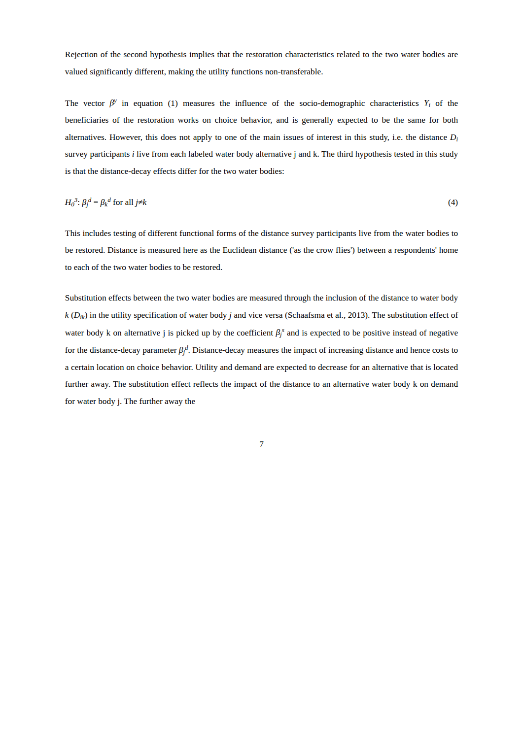Rejection of the second hypothesis implies that the restoration characteristics related to the two water bodies are valued significantly different, making the utility functions non-transferable.
The vector βy in equation (1) measures the influence of the socio-demographic characteristics Yi of the beneficiaries of the restoration works on choice behavior, and is generally expected to be the same for both alternatives. However, this does not apply to one of the main issues of interest in this study, i.e. the distance Di survey participants i live from each labeled water body alternative j and k. The third hypothesis tested in this study is that the distance-decay effects differ for the two water bodies:
H03: βjd = βkd for all j≠k
(4)
This includes testing of different functional forms of the distance survey participants live from the water bodies to be restored. Distance is measured here as the Euclidean distance ('as the crow flies') between a respondents' home to each of the two water bodies to be restored.
Substitution effects between the two water bodies are measured through the inclusion of the distance to water body k (Dik) in the utility specification of water body j and vice versa (Schaafsma et al., 2013). The substitution effect of water body k on alternative j is picked up by the coefficient βjs and is expected to be positive instead of negative for the distance-decay parameter βjd. Distance-decay measures the impact of increasing distance and hence costs to a certain location on choice behavior. Utility and demand are expected to decrease for an alternative that is located further away. The substitution effect reflects the impact of the distance to an alternative water body k on demand for water body j. The further away the
7